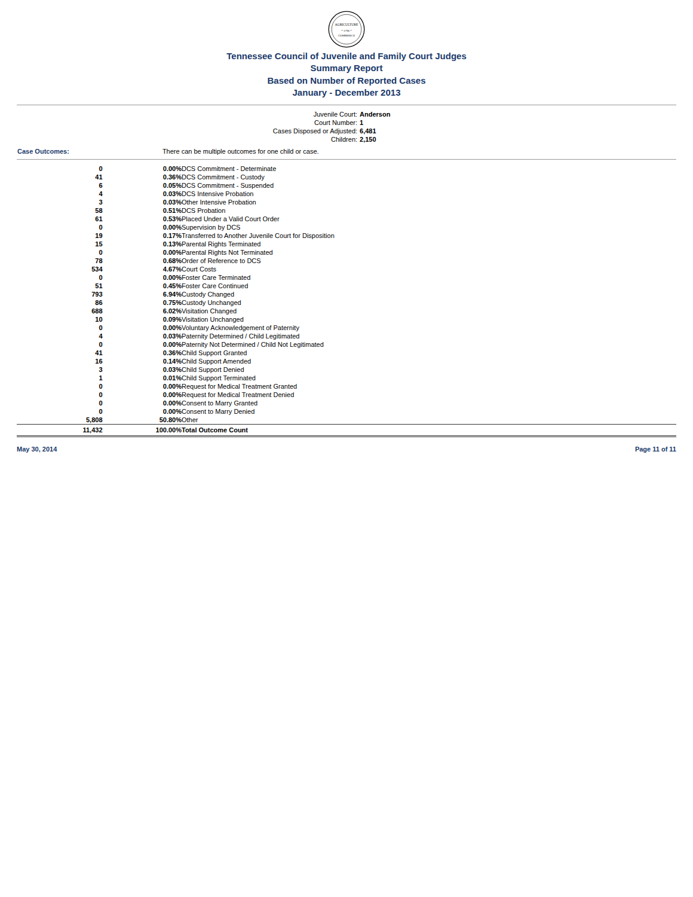Tennessee Council of Juvenile and Family Court Judges
Summary Report
Based on Number of Reported Cases
January - December 2013
| Juvenile Court: | Anderson |
| Court Number: | 1 |
| Cases Disposed or Adjusted: | 6,481 |
| Children: | 2,150 |
| Case Outcomes: | There can be multiple outcomes for one child or case. |
| 0 | 0.00% | DCS Commitment - Determinate |
| 41 | 0.36% | DCS Commitment - Custody |
| 6 | 0.05% | DCS Commitment - Suspended |
| 4 | 0.03% | DCS Intensive Probation |
| 3 | 0.03% | Other Intensive Probation |
| 58 | 0.51% | DCS Probation |
| 61 | 0.53% | Placed Under a Valid Court Order |
| 0 | 0.00% | Supervision by DCS |
| 19 | 0.17% | Transferred to Another Juvenile Court for Disposition |
| 15 | 0.13% | Parental Rights Terminated |
| 0 | 0.00% | Parental Rights Not Terminated |
| 78 | 0.68% | Order of Reference to DCS |
| 534 | 4.67% | Court Costs |
| 0 | 0.00% | Foster Care Terminated |
| 51 | 0.45% | Foster Care Continued |
| 793 | 6.94% | Custody Changed |
| 86 | 0.75% | Custody Unchanged |
| 688 | 6.02% | Visitation Changed |
| 10 | 0.09% | Visitation Unchanged |
| 0 | 0.00% | Voluntary Acknowledgement of Paternity |
| 4 | 0.03% | Paternity Determined / Child Legitimated |
| 0 | 0.00% | Paternity Not Determined / Child Not Legitimated |
| 41 | 0.36% | Child Support Granted |
| 16 | 0.14% | Child Support Amended |
| 3 | 0.03% | Child Support Denied |
| 1 | 0.01% | Child Support Terminated |
| 0 | 0.00% | Request for Medical Treatment Granted |
| 0 | 0.00% | Request for Medical Treatment Denied |
| 0 | 0.00% | Consent to Marry Granted |
| 0 | 0.00% | Consent to Marry Denied |
| 5,808 | 50.80% | Other |
| 11,432 | 100.00% | Total Outcome Count |
May 30, 2014 Page 11 of 11